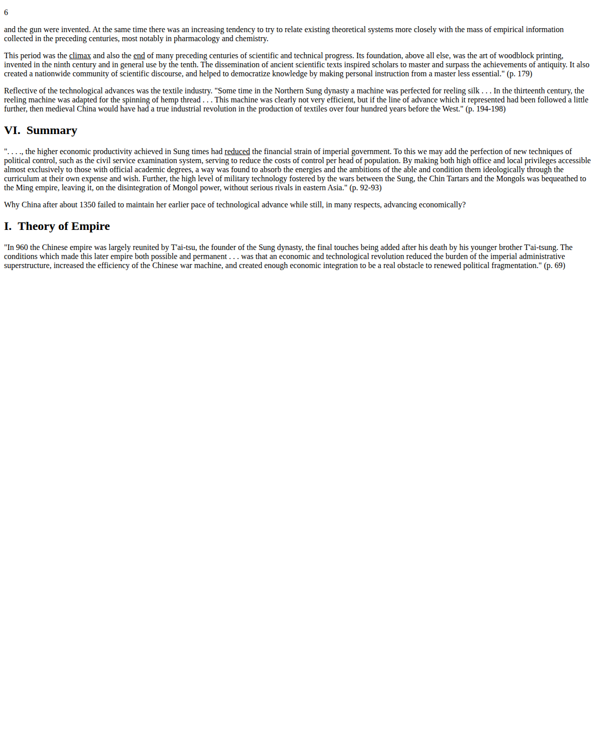6
and the gun were invented. At the same time there was an increasing tendency to try to relate existing theoretical systems more closely with the mass of empirical information collected in the preceding centuries, most notably in pharmacology and chemistry.
This period was the climax and also the end of many preceding centuries of scientific and technical progress. Its foundation, above all else, was the art of woodblock printing, invented in the ninth century and in general use by the tenth. The dissemination of ancient scientific texts inspired scholars to master and surpass the achievements of antiquity. It also created a nationwide community of scientific discourse, and helped to democratize knowledge by making personal instruction from a master less essential." (p. 179)
Reflective of the technological advances was the textile industry. "Some time in the Northern Sung dynasty a machine was perfected for reeling silk . . . In the thirteenth century, the reeling machine was adapted for the spinning of hemp thread . . . This machine was clearly not very efficient, but if the line of advance which it represented had been followed a little further, then medieval China would have had a true industrial revolution in the production of textiles over four hundred years before the West." (p. 194-198)
VI. Summary
". . . ., the higher economic productivity achieved in Sung times had reduced the financial strain of imperial government. To this we may add the perfection of new techniques of political control, such as the civil service examination system, serving to reduce the costs of control per head of population. By making both high office and local privileges accessible almost exclusively to those with official academic degrees, a way was found to absorb the energies and the ambitions of the able and condition them ideologically through the curriculum at their own expense and wish. Further, the high level of military technology fostered by the wars between the Sung, the Chin Tartars and the Mongols was bequeathed to the Ming empire, leaving it, on the disintegration of Mongol power, without serious rivals in eastern Asia." (p. 92-93)
Why China after about 1350 failed to maintain her earlier pace of technological advance while still, in many respects, advancing economically?
I. Theory of Empire
"In 960 the Chinese empire was largely reunited by T'ai-tsu, the founder of the Sung dynasty, the final touches being added after his death by his younger brother T'ai-tsung. The conditions which made this later empire both possible and permanent . . . was that an economic and technological revolution reduced the burden of the imperial administrative superstructure, increased the efficiency of the Chinese war machine, and created enough economic integration to be a real obstacle to renewed political fragmentation." (p. 69)